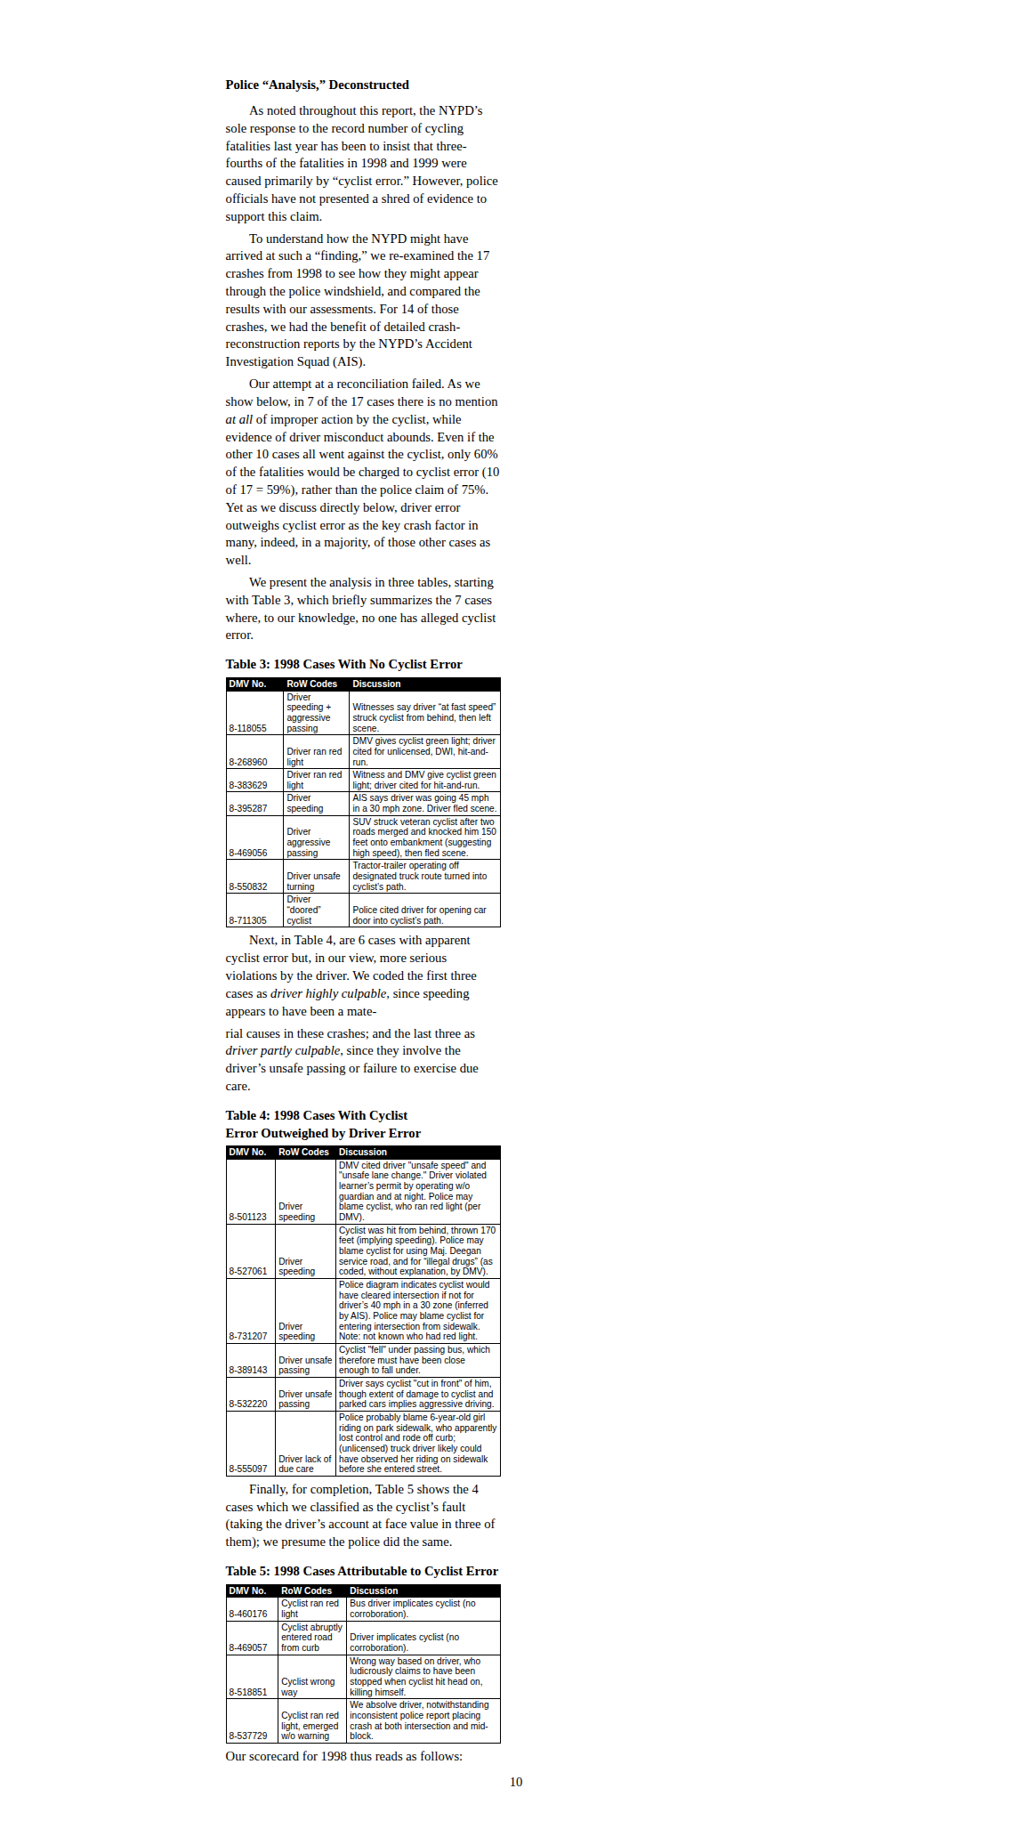Police “Analysis,” Deconstructed
As noted throughout this report, the NYPD’s sole response to the record number of cycling fatalities last year has been to insist that three-fourths of the fatalities in 1998 and 1999 were caused primarily by “cyclist error.” However, police officials have not presented a shred of evidence to support this claim.
To understand how the NYPD might have arrived at such a “finding,” we re-examined the 17 crashes from 1998 to see how they might appear through the police windshield, and compared the results with our assessments. For 14 of those crashes, we had the benefit of detailed crash-reconstruction reports by the NYPD’s Accident Investigation Squad (AIS).
Our attempt at a reconciliation failed. As we show below, in 7 of the 17 cases there is no mention at all of improper action by the cyclist, while evidence of driver misconduct abounds. Even if the other 10 cases all went against the cyclist, only 60% of the fatalities would be charged to cyclist error (10 of 17 = 59%), rather than the police claim of 75%. Yet as we discuss directly below, driver error outweighs cyclist error as the key crash factor in many, indeed, in a majority, of those other cases as well.
We present the analysis in three tables, starting with Table 3, which briefly summarizes the 7 cases where, to our knowledge, no one has alleged cyclist error.
Table 3: 1998 Cases With No Cyclist Error
| DMV No. | RoW Codes | Discussion |
| --- | --- | --- |
| 8-118055 | Driver speeding + aggressive passing | Witnesses say driver “at fast speed” struck cyclist from behind, then left scene. |
| 8-268960 | Driver ran red light | DMV gives cyclist green light; driver cited for unlicensed, DWI, hit-and-run. |
| 8-383629 | Driver ran red light | Witness and DMV give cyclist green light; driver cited for hit-and-run. |
| 8-395287 | Driver speeding | AIS says driver was going 45 mph in a 30 mph zone. Driver fled scene. |
| 8-469056 | Driver aggressive passing | SUV struck veteran cyclist after two roads merged and knocked him 150 feet onto embankment (suggesting high speed), then fled scene. |
| 8-550832 | Driver unsafe turning | Tractor-trailer operating off designated truck route turned into cyclist’s path. |
| 8-711305 | Driver “doored” cyclist | Police cited driver for opening car door into cyclist’s path. |
Next, in Table 4, are 6 cases with apparent cyclist error but, in our view, more serious violations by the driver. We coded the first three cases as driver highly culpable, since speeding appears to have been a mate-
rial causes in these crashes; and the last three as driver partly culpable, since they involve the driver’s unsafe passing or failure to exercise due care.
Table 4: 1998 Cases With Cyclist
Error Outweighed by Driver Error
| DMV No. | RoW Codes | Discussion |
| --- | --- | --- |
| 8-501123 | Driver speeding | DMV cited driver "unsafe speed" and "unsafe lane change." Driver violated learner’s permit by operating w/o guardian and at night. Police may blame cyclist, who ran red light (per DMV). |
| 8-527061 | Driver speeding | Cyclist was hit from behind, thrown 170 feet (implying speeding). Police may blame cyclist for using Maj. Deegan service road, and for “illegal drugs” (as coded, without explanation, by DMV). |
| 8-731207 | Driver speeding | Police diagram indicates cyclist would have cleared intersection if not for driver’s 40 mph in a 30 zone (inferred by AIS). Police may blame cyclist for entering intersection from sidewalk. Note: not known who had red light. |
| 8-389143 | Driver unsafe passing | Cyclist "fell" under passing bus, which therefore must have been close enough to fall under. |
| 8-532220 | Driver unsafe passing | Driver says cyclist "cut in front" of him, though extent of damage to cyclist and parked cars implies aggressive driving. |
| 8-555097 | Driver lack of due care | Police probably blame 6-year-old girl riding on park sidewalk, who apparently lost control and rode off curb; (unlicensed) truck driver likely could have observed her riding on sidewalk before she entered street. |
Finally, for completion, Table 5 shows the 4 cases which we classified as the cyclist’s fault (taking the driver’s account at face value in three of them); we presume the police did the same.
Table 5: 1998 Cases Attributable to Cyclist Error
| DMV No. | RoW Codes | Discussion |
| --- | --- | --- |
| 8-460176 | Cyclist ran red light | Bus driver implicates cyclist (no corroboration). |
| 8-469057 | Cyclist abruptly entered road from curb | Driver implicates cyclist (no corroboration). |
| 8-518851 | Cyclist wrong way | Wrong way based on driver, who ludicrously claims to have been stopped when cyclist hit head on, killing himself. |
| 8-537729 | Cyclist ran red light, emerged w/o warning | We absolve driver, notwithstanding inconsistent police report placing crash at both intersection and mid-block. |
Our scorecard for 1998 thus reads as follows:
10